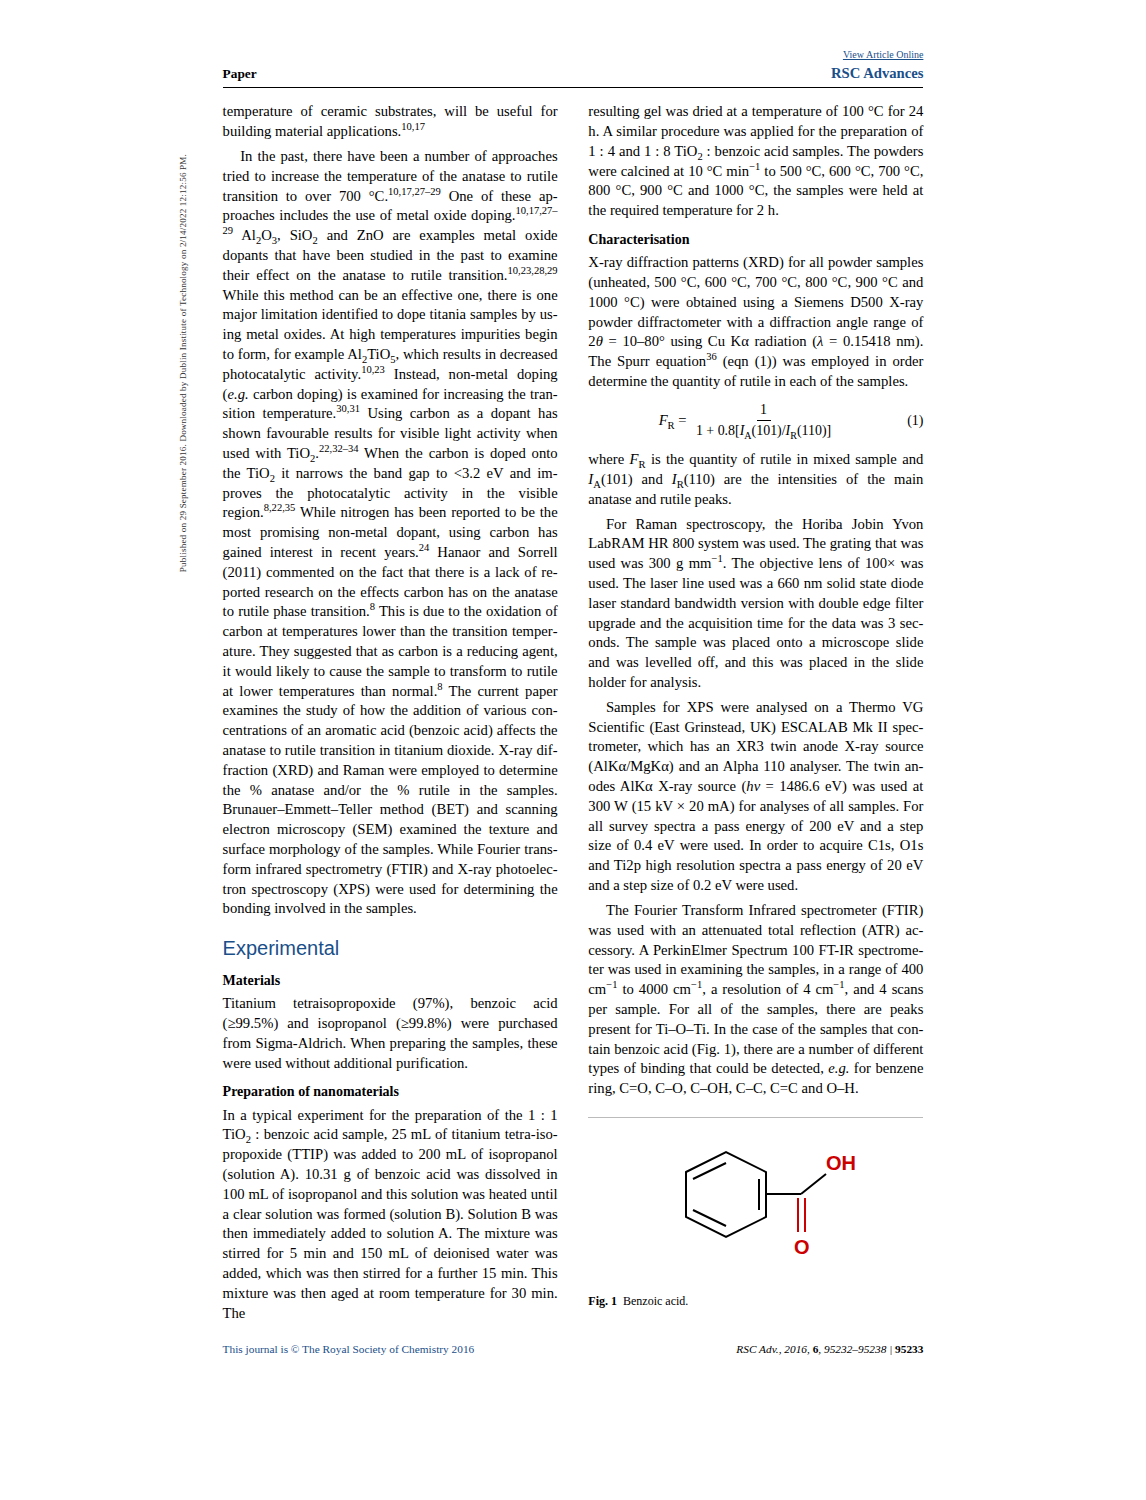View Article Online
Paper RSC Advances
Published on 29 September 2016. Downloaded by Dublin Institute of Technology on 2/14/2022 12:12:56 PM.
temperature of ceramic substrates, will be useful for building material applications.10,17
In the past, there have been a number of approaches tried to increase the temperature of the anatase to rutile transition to over 700 °C.10,17,27–29 One of these approaches includes the use of metal oxide doping.10,17,27–29 Al2O3, SiO2 and ZnO are examples metal oxide dopants that have been studied in the past to examine their effect on the anatase to rutile transition.10,23,28,29 While this method can be an effective one, there is one major limitation identified to dope titania samples by using metal oxides. At high temperatures impurities begin to form, for example Al2TiO5, which results in decreased photocatalytic activity.10,23 Instead, non-metal doping (e.g. carbon doping) is examined for increasing the transition temperature.30,31 Using carbon as a dopant has shown favourable results for visible light activity when used with TiO2.22,32–34 When the carbon is doped onto the TiO2 it narrows the band gap to <3.2 eV and improves the photocatalytic activity in the visible region.8,22,35 While nitrogen has been reported to be the most promising non-metal dopant, using carbon has gained interest in recent years.24 Hanaor and Sorrell (2011) commented on the fact that there is a lack of reported research on the effects carbon has on the anatase to rutile phase transition.8 This is due to the oxidation of carbon at temperatures lower than the transition temperature. They suggested that as carbon is a reducing agent, it would likely to cause the sample to transform to rutile at lower temperatures than normal.8 The current paper examines the study of how the addition of various concentrations of an aromatic acid (benzoic acid) affects the anatase to rutile transition in titanium dioxide. X-ray diffraction (XRD) and Raman were employed to determine the % anatase and/or the % rutile in the samples. Brunauer–Emmett–Teller method (BET) and scanning electron microscopy (SEM) examined the texture and surface morphology of the samples. While Fourier transform infrared spectrometry (FTIR) and X-ray photoelectron spectroscopy (XPS) were used for determining the bonding involved in the samples.
Experimental
Materials
Titanium tetraisopropoxide (97%), benzoic acid (≥99.5%) and isopropanol (≥99.8%) were purchased from Sigma-Aldrich. When preparing the samples, these were used without additional purification.
Preparation of nanomaterials
In a typical experiment for the preparation of the 1 : 1 TiO2 : benzoic acid sample, 25 mL of titanium tetra-isopropoxide (TTIP) was added to 200 mL of isopropanol (solution A). 10.31 g of benzoic acid was dissolved in 100 mL of isopropanol and this solution was heated until a clear solution was formed (solution B). Solution B was then immediately added to solution A. The mixture was stirred for 5 min and 150 mL of deionised water was added, which was then stirred for a further 15 min. This mixture was then aged at room temperature for 30 min. The
resulting gel was dried at a temperature of 100 °C for 24 h. A similar procedure was applied for the preparation of 1 : 4 and 1 : 8 TiO2 : benzoic acid samples. The powders were calcined at 10 °C min−1 to 500 °C, 600 °C, 700 °C, 800 °C, 900 °C and 1000 °C, the samples were held at the required temperature for 2 h.
Characterisation
X-ray diffraction patterns (XRD) for all powder samples (unheated, 500 °C, 600 °C, 700 °C, 800 °C, 900 °C and 1000 °C) were obtained using a Siemens D500 X-ray powder diffractometer with a diffraction angle range of 2θ = 10–80° using Cu Kα radiation (λ = 0.15418 nm). The Spurr equation36 (eqn (1)) was employed in order determine the quantity of rutile in each of the samples.
FR = 1 1 + 0.8[IA(101)/IR(110)]
(1)
where FR is the quantity of rutile in mixed sample and IA(101) and IR(110) are the intensities of the main anatase and rutile peaks.
For Raman spectroscopy, the Horiba Jobin Yvon LabRAM HR 800 system was used. The grating that was used was 300 g mm−1. The objective lens of 100× was used. The laser line used was a 660 nm solid state diode laser standard bandwidth version with double edge filter upgrade and the acquisition time for the data was 3 seconds. The sample was placed onto a microscope slide and was levelled off, and this was placed in the slide holder for analysis.
Samples for XPS were analysed on a Thermo VG Scientific (East Grinstead, UK) ESCALAB Mk II spectrometer, which has an XR3 twin anode X-ray source (AlKα/MgKα) and an Alpha 110 analyser. The twin anodes AlKα X-ray source (hν = 1486.6 eV) was used at 300 W (15 kV × 20 mA) for analyses of all samples. For all survey spectra a pass energy of 200 eV and a step size of 0.4 eV were used. In order to acquire C1s, O1s and Ti2p high resolution spectra a pass energy of 20 eV and a step size of 0.2 eV were used.
The Fourier Transform Infrared spectrometer (FTIR) was used with an attenuated total reflection (ATR) accessory. A PerkinElmer Spectrum 100 FT-IR spectrometer was used in examining the samples, in a range of 400 cm−1 to 4000 cm−1, a resolution of 4 cm−1, and 4 scans per sample. For all of the samples, there are peaks present for Ti–O–Ti. In the case of the samples that contain benzoic acid (Fig. 1), there are a number of different types of binding that could be detected, e.g. for benzene ring, C=O, C–O, C–OH, C–C, C=C and O–H.
OH O
Fig. 1 Benzoic acid.
This journal is © The Royal Society of Chemistry 2016
RSC Adv., 2016, 6, 95232–95238 | 95233